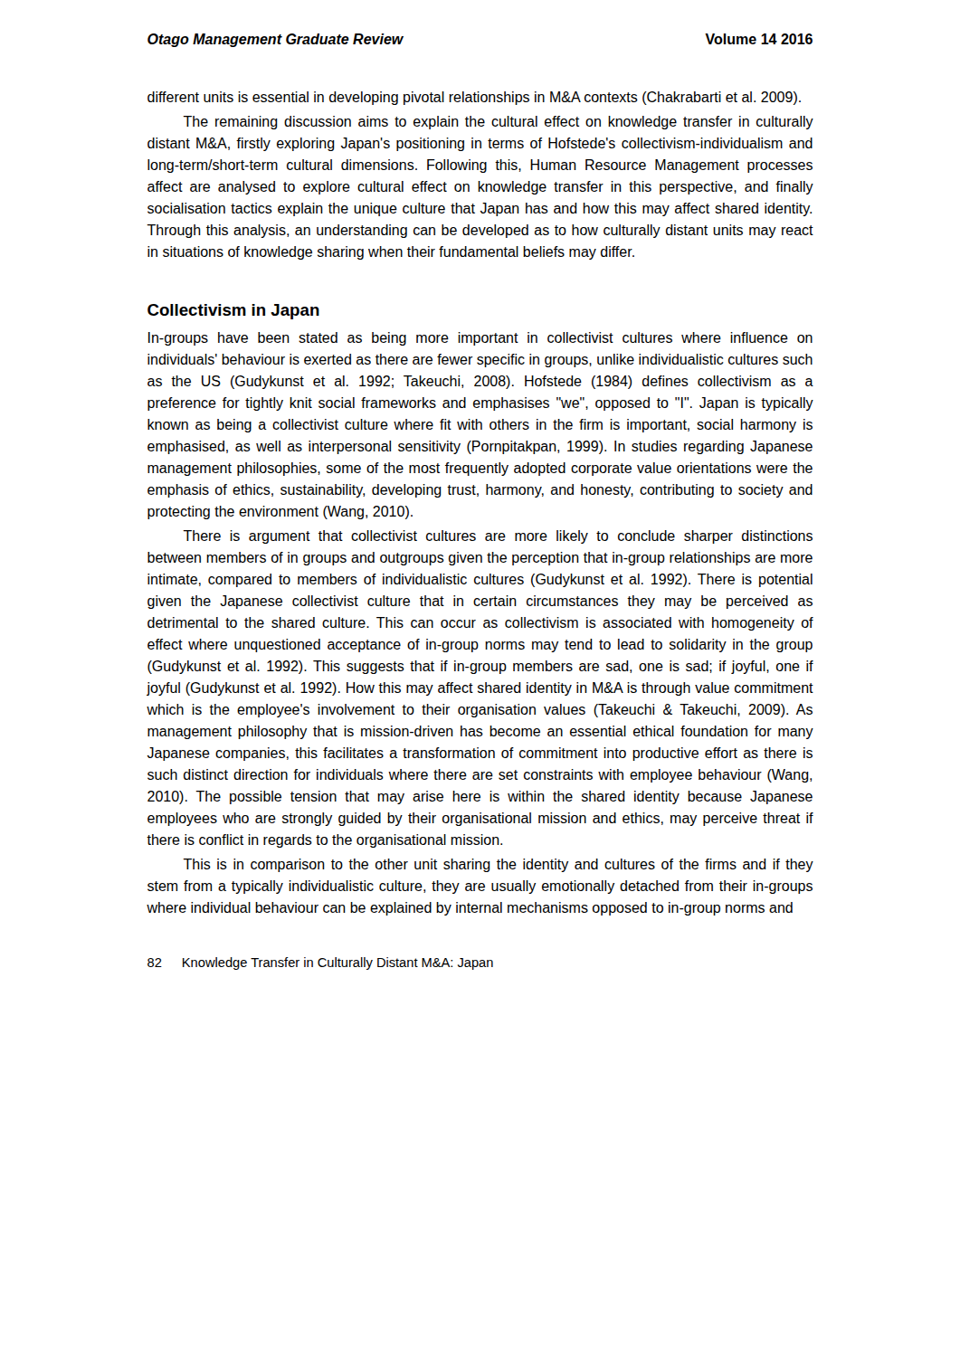Otago Management Graduate Review
Volume 14 2016
different units is essential in developing pivotal relationships in M&A contexts (Chakrabarti et al. 2009).
The remaining discussion aims to explain the cultural effect on knowledge transfer in culturally distant M&A, firstly exploring Japan's positioning in terms of Hofstede's collectivism-individualism and long-term/short-term cultural dimensions. Following this, Human Resource Management processes affect are analysed to explore cultural effect on knowledge transfer in this perspective, and finally socialisation tactics explain the unique culture that Japan has and how this may affect shared identity. Through this analysis, an understanding can be developed as to how culturally distant units may react in situations of knowledge sharing when their fundamental beliefs may differ.
Collectivism in Japan
In-groups have been stated as being more important in collectivist cultures where influence on individuals' behaviour is exerted as there are fewer specific in groups, unlike individualistic cultures such as the US (Gudykunst et al. 1992; Takeuchi, 2008). Hofstede (1984) defines collectivism as a preference for tightly knit social frameworks and emphasises "we", opposed to "I". Japan is typically known as being a collectivist culture where fit with others in the firm is important, social harmony is emphasised, as well as interpersonal sensitivity (Pornpitakpan, 1999). In studies regarding Japanese management philosophies, some of the most frequently adopted corporate value orientations were the emphasis of ethics, sustainability, developing trust, harmony, and honesty, contributing to society and protecting the environment (Wang, 2010).
There is argument that collectivist cultures are more likely to conclude sharper distinctions between members of in groups and outgroups given the perception that in-group relationships are more intimate, compared to members of individualistic cultures (Gudykunst et al. 1992). There is potential given the Japanese collectivist culture that in certain circumstances they may be perceived as detrimental to the shared culture. This can occur as collectivism is associated with homogeneity of effect where unquestioned acceptance of in-group norms may tend to lead to solidarity in the group (Gudykunst et al. 1992). This suggests that if in-group members are sad, one is sad; if joyful, one if joyful (Gudykunst et al. 1992). How this may affect shared identity in M&A is through value commitment which is the employee's involvement to their organisation values (Takeuchi & Takeuchi, 2009). As management philosophy that is mission-driven has become an essential ethical foundation for many Japanese companies, this facilitates a transformation of commitment into productive effort as there is such distinct direction for individuals where there are set constraints with employee behaviour (Wang, 2010). The possible tension that may arise here is within the shared identity because Japanese employees who are strongly guided by their organisational mission and ethics, may perceive threat if there is conflict in regards to the organisational mission.
This is in comparison to the other unit sharing the identity and cultures of the firms and if they stem from a typically individualistic culture, they are usually emotionally detached from their in-groups where individual behaviour can be explained by internal mechanisms opposed to in-group norms and
82 Knowledge Transfer in Culturally Distant M&A: Japan